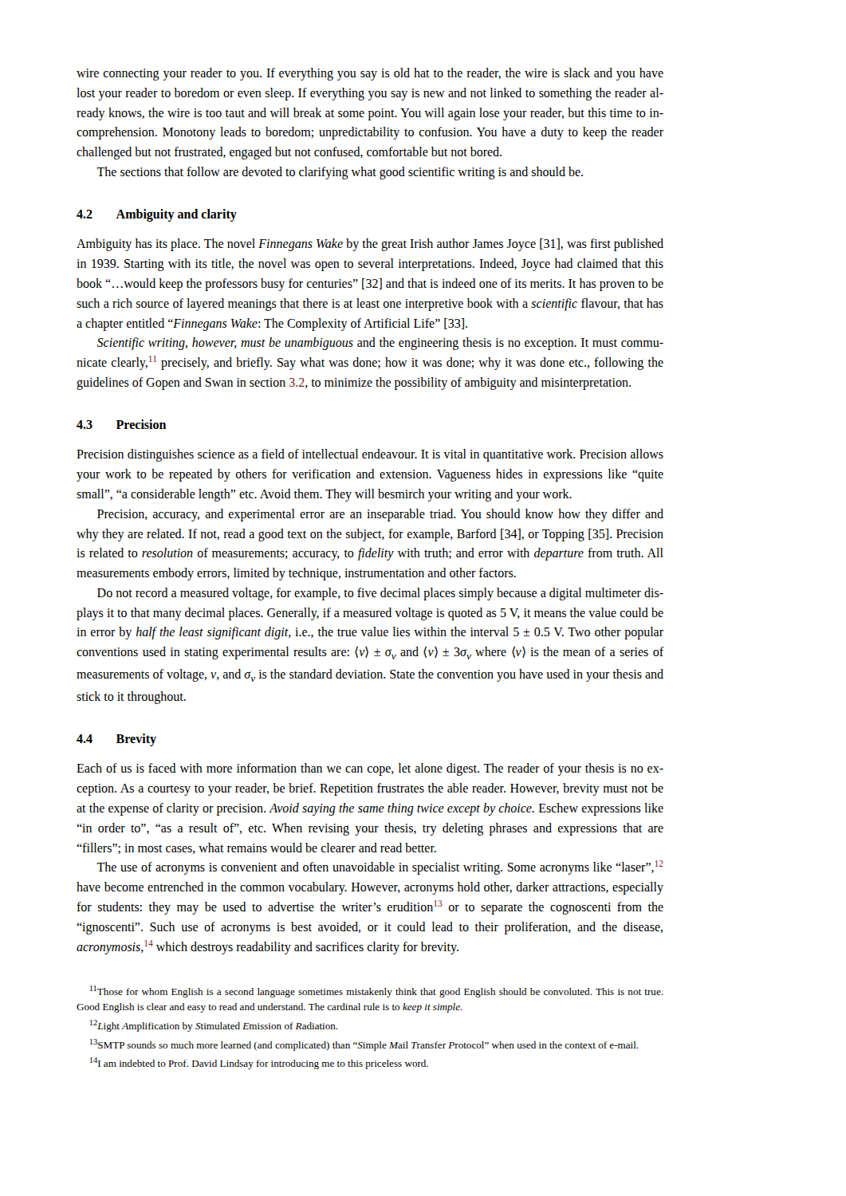wire connecting your reader to you. If everything you say is old hat to the reader, the wire is slack and you have lost your reader to boredom or even sleep. If everything you say is new and not linked to something the reader already knows, the wire is too taut and will break at some point. You will again lose your reader, but this time to incomprehension. Monotony leads to boredom; unpredictability to confusion. You have a duty to keep the reader challenged but not frustrated, engaged but not confused, comfortable but not bored.
The sections that follow are devoted to clarifying what good scientific writing is and should be.
4.2 Ambiguity and clarity
Ambiguity has its place. The novel Finnegans Wake by the great Irish author James Joyce [31], was first published in 1939. Starting with its title, the novel was open to several interpretations. Indeed, Joyce had claimed that this book “…would keep the professors busy for centuries” [32] and that is indeed one of its merits. It has proven to be such a rich source of layered meanings that there is at least one interpretive book with a scientific flavour, that has a chapter entitled “Finnegans Wake: The Complexity of Artificial Life” [33].
Scientific writing, however, must be unambiguous and the engineering thesis is no exception. It must communicate clearly,11 precisely, and briefly. Say what was done; how it was done; why it was done etc., following the guidelines of Gopen and Swan in section 3.2, to minimize the possibility of ambiguity and misinterpretation.
4.3 Precision
Precision distinguishes science as a field of intellectual endeavour. It is vital in quantitative work. Precision allows your work to be repeated by others for verification and extension. Vagueness hides in expressions like “quite small”, “a considerable length” etc. Avoid them. They will besmirch your writing and your work.
Precision, accuracy, and experimental error are an inseparable triad. You should know how they differ and why they are related. If not, read a good text on the subject, for example, Barford [34], or Topping [35]. Precision is related to resolution of measurements; accuracy, to fidelity with truth; and error with departure from truth. All measurements embody errors, limited by technique, instrumentation and other factors.
Do not record a measured voltage, for example, to five decimal places simply because a digital multimeter displays it to that many decimal places. Generally, if a measured voltage is quoted as 5 V, it means the value could be in error by half the least significant digit, i.e., the true value lies within the interval 5 ± 0.5 V. Two other popular conventions used in stating experimental results are: ⟨v⟩ ± σv and ⟨v⟩ ± 3σv where ⟨v⟩ is the mean of a series of measurements of voltage, v, and σv is the standard deviation. State the convention you have used in your thesis and stick to it throughout.
4.4 Brevity
Each of us is faced with more information than we can cope, let alone digest. The reader of your thesis is no exception. As a courtesy to your reader, be brief. Repetition frustrates the able reader. However, brevity must not be at the expense of clarity or precision. Avoid saying the same thing twice except by choice. Eschew expressions like “in order to”, “as a result of”, etc. When revising your thesis, try deleting phrases and expressions that are “fillers”; in most cases, what remains would be clearer and read better.
The use of acronyms is convenient and often unavoidable in specialist writing. Some acronyms like “laser”,12 have become entrenched in the common vocabulary. However, acronyms hold other, darker attractions, especially for students: they may be used to advertise the writer’s erudition13 or to separate the cognoscenti from the “ignoscenti”. Such use of acronyms is best avoided, or it could lead to their proliferation, and the disease, acronymosis,14 which destroys readability and sacrifices clarity for brevity.
11Those for whom English is a second language sometimes mistakenly think that good English should be convoluted. This is not true. Good English is clear and easy to read and understand. The cardinal rule is to keep it simple.
12Light Amplification by Stimulated Emission of Radiation.
13SMTP sounds so much more learned (and complicated) than “Simple Mail Transfer Protocol” when used in the context of e-mail.
14I am indebted to Prof. David Lindsay for introducing me to this priceless word.